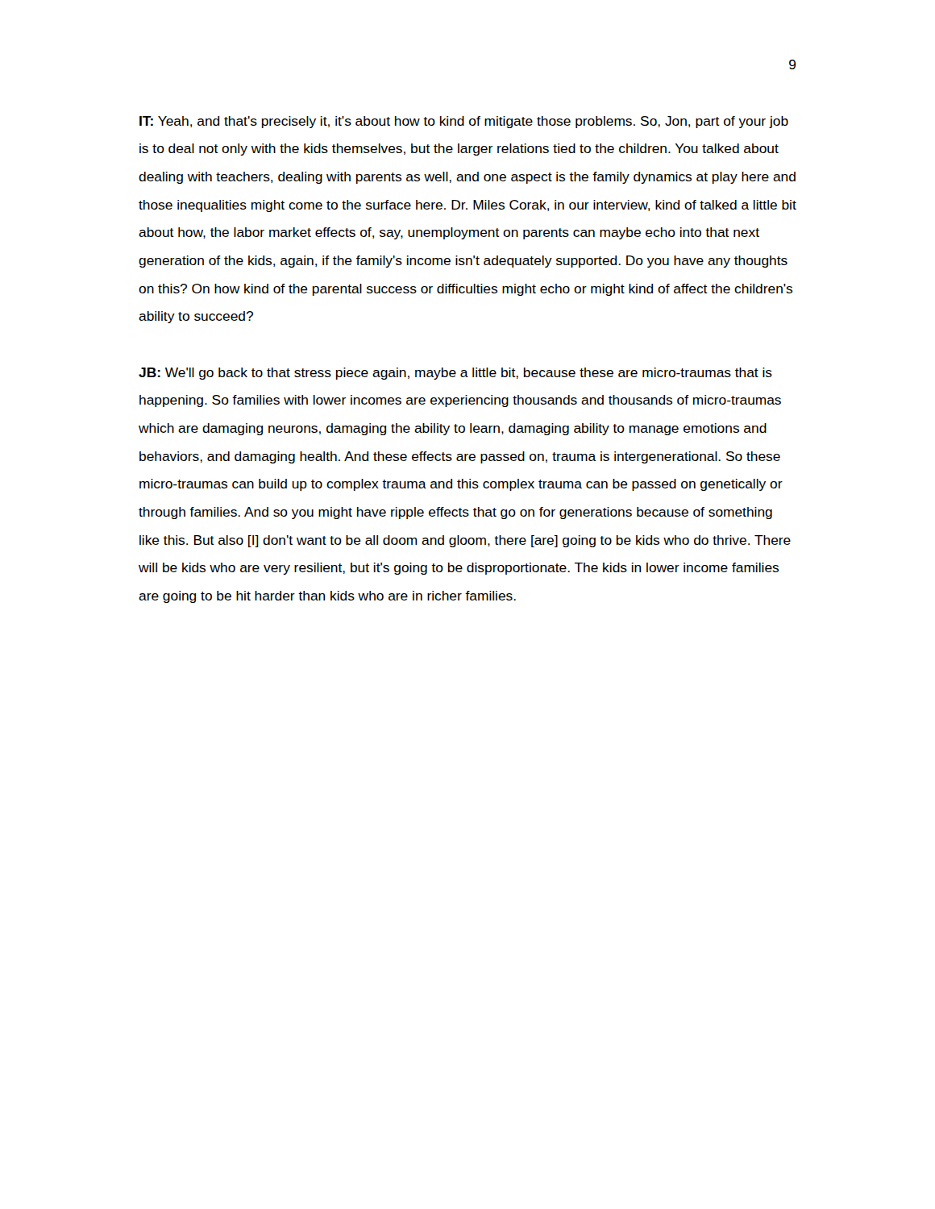9
IT: Yeah, and that's precisely it, it's about how to kind of mitigate those problems. So, Jon, part of your job is to deal not only with the kids themselves, but the larger relations tied to the children. You talked about dealing with teachers, dealing with parents as well, and one aspect is the family dynamics at play here and those inequalities might come to the surface here. Dr. Miles Corak, in our interview, kind of talked a little bit about how, the labor market effects of, say, unemployment on parents can maybe echo into that next generation of the kids, again, if the family's income isn't adequately supported. Do you have any thoughts on this? On how kind of the parental success or difficulties might echo or might kind of affect the children's ability to succeed?
JB: We'll go back to that stress piece again, maybe a little bit, because these are micro-traumas that is happening. So families with lower incomes are experiencing thousands and thousands of micro-traumas which are damaging neurons, damaging the ability to learn, damaging ability to manage emotions and behaviors, and damaging health. And these effects are passed on, trauma is intergenerational. So these micro-traumas can build up to complex trauma and this complex trauma can be passed on genetically or through families. And so you might have ripple effects that go on for generations because of something like this. But also [I] don't want to be all doom and gloom, there [are] going to be kids who do thrive. There will be kids who are very resilient, but it's going to be disproportionate. The kids in lower income families are going to be hit harder than kids who are in richer families.